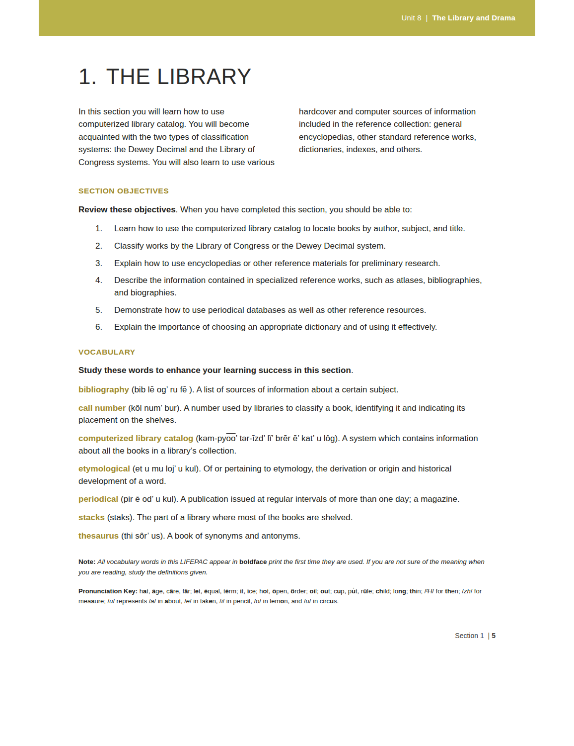Unit 8 | The Library and Drama
1. THE LIBRARY
In this section you will learn how to use computerized library catalog. You will become acquainted with the two types of classification systems: the Dewey Decimal and the Library of Congress systems. You will also learn to use various hardcover and computer sources of information included in the reference collection: general encyclopedias, other standard reference works, dictionaries, indexes, and others.
Section Objectives
Review these objectives. When you have completed this section, you should be able to:
Learn how to use the computerized library catalog to locate books by author, subject, and title.
Classify works by the Library of Congress or the Dewey Decimal system.
Explain how to use encyclopedias or other reference materials for preliminary research.
Describe the information contained in specialized reference works, such as atlases, bibliographies, and biographies.
Demonstrate how to use periodical databases as well as other reference resources.
Explain the importance of choosing an appropriate dictionary and of using it effectively.
Vocabulary
Study these words to enhance your learning success in this section.
bibliography
(bib lē og’ ru fē ). A list of sources of information about a certain subject.
call number
(kôl num’ bur). A number used by libraries to classify a book, identifying it and indicating its placement on the shelves.
computerized library catalog
(kəm-pyoo’ tər-īzd’ lĭ’ brēr ē’ kat’ u lôg). A system which contains information about all the books in a library’s collection.
etymological
(et u mu loj’ u kul). Of or pertaining to etymology, the derivation or origin and historical development of a word.
periodical
(pir ē od’ u kul). A publication issued at regular intervals of more than one day; a magazine.
stacks
(staks). The part of a library where most of the books are shelved.
thesaurus
(thi sôr’ us). A book of synonyms and antonyms.
Note: All vocabulary words in this LIFEPAC appear in boldface print the first time they are used. If you are not sure of the meaning when you are reading, study the definitions given.
Pronunciation Key: hat, āge, cãre, fär; let, ēqual, tėrm; it, īce; hot, ōpen, ôrder; oil; out; cup, pu̇t, rüle; child; long; thin; /ᵗH/ for then; /zh/ for measure; /u/ represents /a/ in about, /e/ in taken, /i/ in pencil, /o/ in lemon, and /u/ in circus.
Section 1 |5